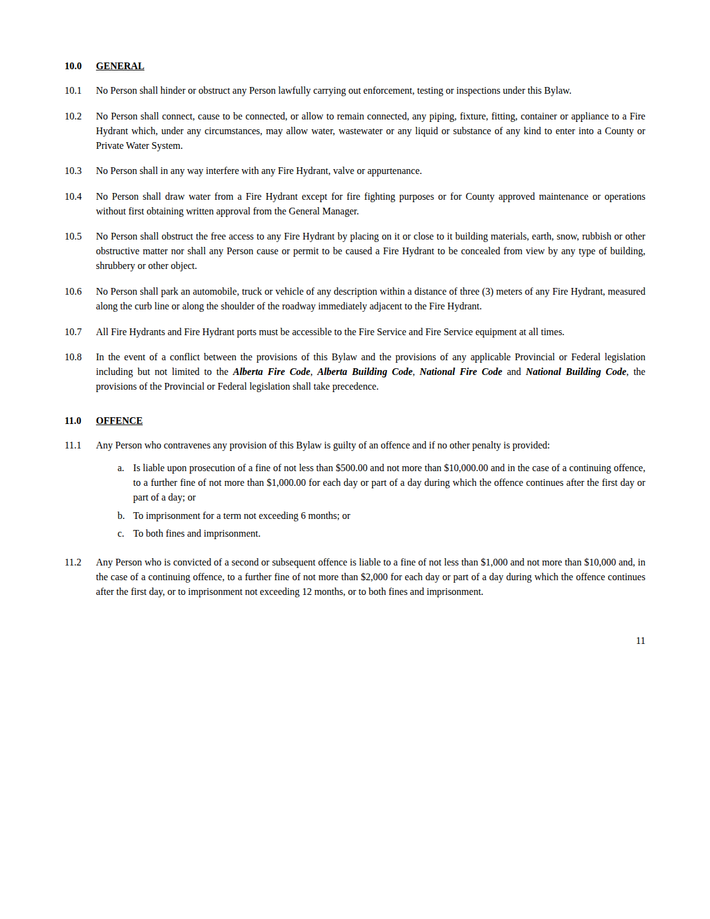10.0 GENERAL
10.1 No Person shall hinder or obstruct any Person lawfully carrying out enforcement, testing or inspections under this Bylaw.
10.2 No Person shall connect, cause to be connected, or allow to remain connected, any piping, fixture, fitting, container or appliance to a Fire Hydrant which, under any circumstances, may allow water, wastewater or any liquid or substance of any kind to enter into a County or Private Water System.
10.3 No Person shall in any way interfere with any Fire Hydrant, valve or appurtenance.
10.4 No Person shall draw water from a Fire Hydrant except for fire fighting purposes or for County approved maintenance or operations without first obtaining written approval from the General Manager.
10.5 No Person shall obstruct the free access to any Fire Hydrant by placing on it or close to it building materials, earth, snow, rubbish or other obstructive matter nor shall any Person cause or permit to be caused a Fire Hydrant to be concealed from view by any type of building, shrubbery or other object.
10.6 No Person shall park an automobile, truck or vehicle of any description within a distance of three (3) meters of any Fire Hydrant, measured along the curb line or along the shoulder of the roadway immediately adjacent to the Fire Hydrant.
10.7 All Fire Hydrants and Fire Hydrant ports must be accessible to the Fire Service and Fire Service equipment at all times.
10.8 In the event of a conflict between the provisions of this Bylaw and the provisions of any applicable Provincial or Federal legislation including but not limited to the Alberta Fire Code, Alberta Building Code, National Fire Code and National Building Code, the provisions of the Provincial or Federal legislation shall take precedence.
11.0 OFFENCE
11.1 Any Person who contravenes any provision of this Bylaw is guilty of an offence and if no other penalty is provided:
a. Is liable upon prosecution of a fine of not less than $500.00 and not more than $10,000.00 and in the case of a continuing offence, to a further fine of not more than $1,000.00 for each day or part of a day during which the offence continues after the first day or part of a day; or
b. To imprisonment for a term not exceeding 6 months; or
c. To both fines and imprisonment.
11.2 Any Person who is convicted of a second or subsequent offence is liable to a fine of not less than $1,000 and not more than $10,000 and, in the case of a continuing offence, to a further fine of not more than $2,000 for each day or part of a day during which the offence continues after the first day, or to imprisonment not exceeding 12 months, or to both fines and imprisonment.
11